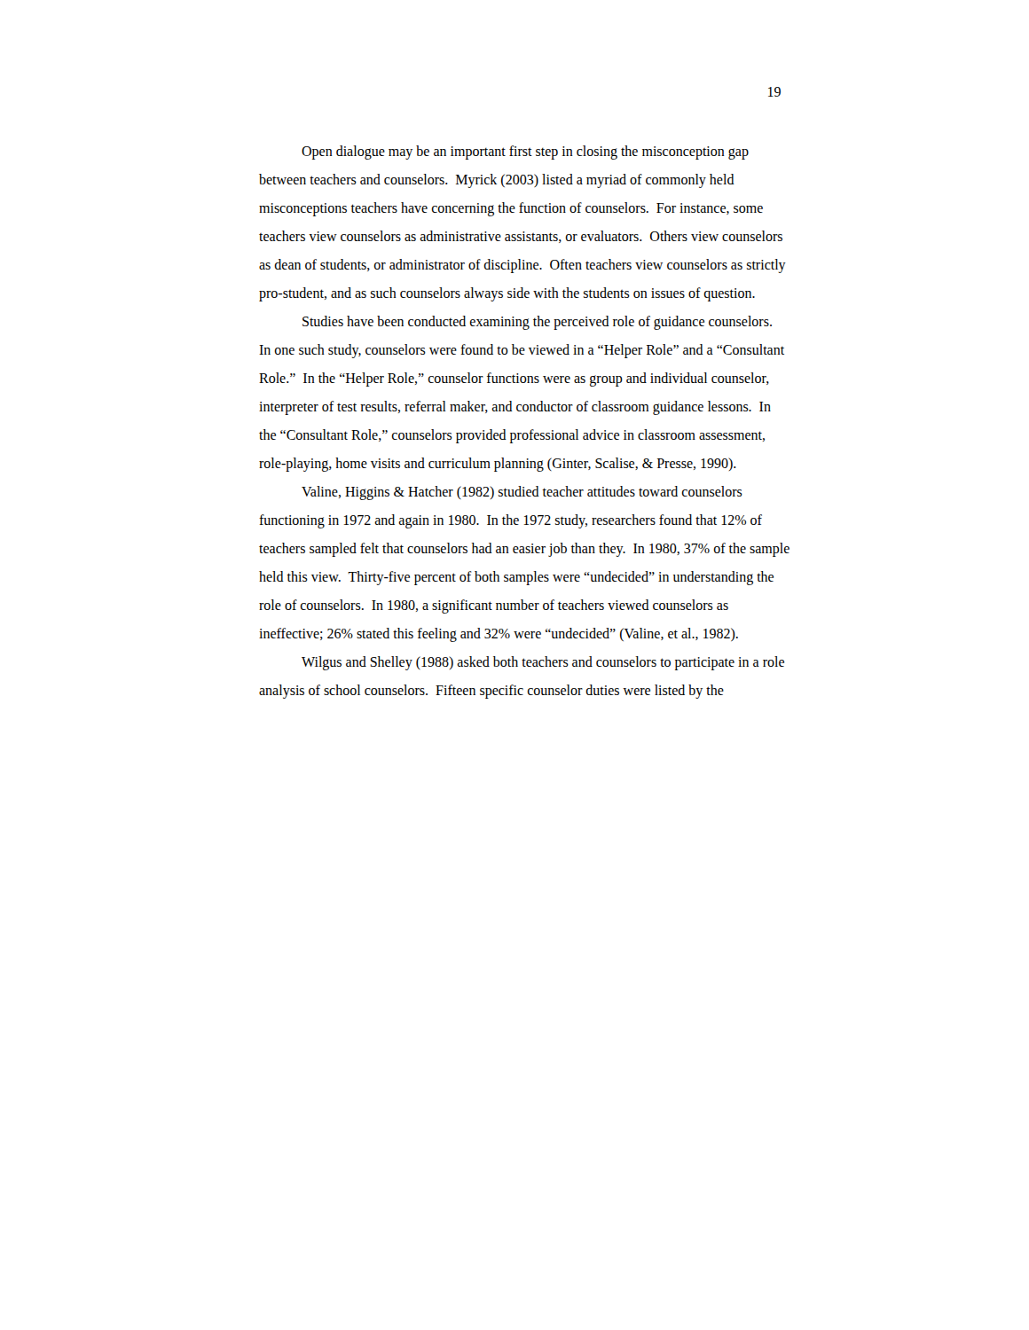19
Open dialogue may be an important first step in closing the misconception gap between teachers and counselors. Myrick (2003) listed a myriad of commonly held misconceptions teachers have concerning the function of counselors. For instance, some teachers view counselors as administrative assistants, or evaluators. Others view counselors as dean of students, or administrator of discipline. Often teachers view counselors as strictly pro-student, and as such counselors always side with the students on issues of question.
Studies have been conducted examining the perceived role of guidance counselors. In one such study, counselors were found to be viewed in a “Helper Role” and a “Consultant Role.” In the “Helper Role,” counselor functions were as group and individual counselor, interpreter of test results, referral maker, and conductor of classroom guidance lessons. In the “Consultant Role,” counselors provided professional advice in classroom assessment, role-playing, home visits and curriculum planning (Ginter, Scalise, & Presse, 1990).
Valine, Higgins & Hatcher (1982) studied teacher attitudes toward counselors functioning in 1972 and again in 1980. In the 1972 study, researchers found that 12% of teachers sampled felt that counselors had an easier job than they. In 1980, 37% of the sample held this view. Thirty-five percent of both samples were “undecided” in understanding the role of counselors. In 1980, a significant number of teachers viewed counselors as ineffective; 26% stated this feeling and 32% were “undecided” (Valine, et al., 1982).
Wilgus and Shelley (1988) asked both teachers and counselors to participate in a role analysis of school counselors. Fifteen specific counselor duties were listed by the